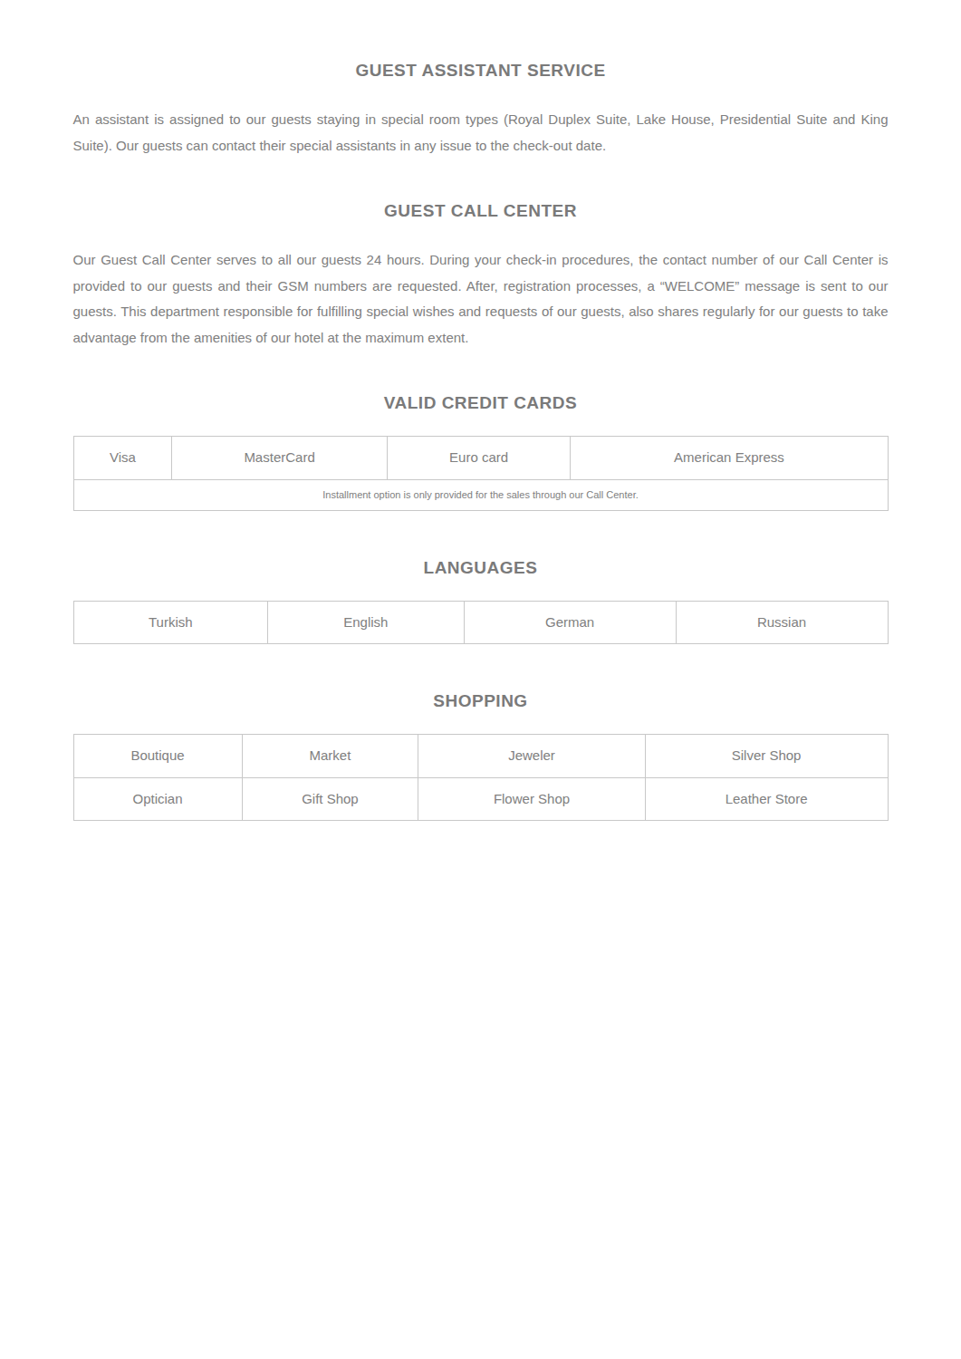GUEST ASSISTANT SERVICE
An assistant is assigned to our guests staying in special room types (Royal Duplex Suite, Lake House, Presidential Suite and King Suite). Our guests can contact their special assistants in any issue to the check-out date.
GUEST CALL CENTER
Our Guest Call Center serves to all our guests 24 hours. During your check-in procedures, the contact number of our Call Center is provided to our guests and their GSM numbers are requested. After, registration processes, a “WELCOME” message is sent to our guests. This department responsible for fulfilling special wishes and requests of our guests, also shares regularly for our guests to take advantage from the amenities of our hotel at the maximum extent.
VALID CREDIT CARDS
| Visa | MasterCard | Euro card | American Express |
| Installment option is only provided for the sales through our Call Center. |
LANGUAGES
| Turkish | English | German | Russian |
SHOPPING
| Boutique | Market | Jeweler | Silver Shop |
| Optician | Gift Shop | Flower Shop | Leather Store |